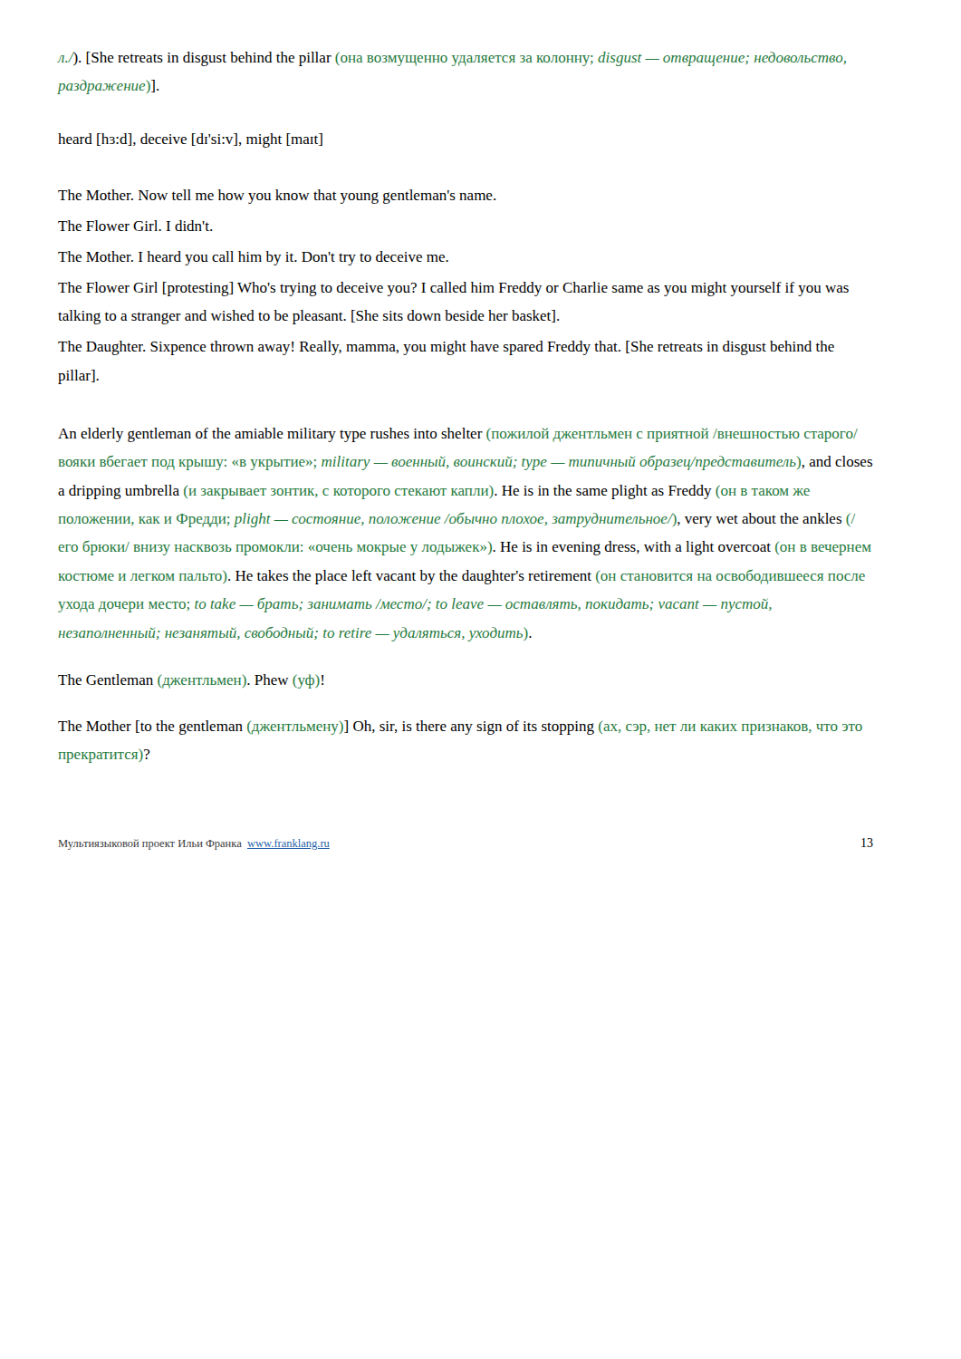л./). [She retreats in disgust behind the pillar (она возмущенно удаляется за колонну; disgust — отвращение; недовольство, раздражение)].
heard [hɜ:d], deceive [dɪ'si:v], might [maɪt]
The Mother. Now tell me how you know that young gentleman's name.
The Flower Girl. I didn't.
The Mother. I heard you call him by it. Don't try to deceive me.
The Flower Girl [protesting] Who's trying to deceive you? I called him Freddy or Charlie same as you might yourself if you was talking to a stranger and wished to be pleasant. [She sits down beside her basket].
The Daughter. Sixpence thrown away! Really, mamma, you might have spared Freddy that. [She retreats in disgust behind the pillar].
An elderly gentleman of the amiable military type rushes into shelter (пожилой джентльмен с приятной /внешностью старого/ вояки вбегает под крышу: «в укрытие»; military — военный, воинский; type — типичный образец/представитель), and closes a dripping umbrella (и закрывает зонтик, с которого стекают капли). He is in the same plight as Freddy (он в таком же положении, как и Фредди; plight — состояние, положение /обычно плохое, затруднительное/), very wet about the ankles (/его брюки/ внизу насквозь промокли: «очень мокрые у лодыжек»). He is in evening dress, with a light overcoat (он в вечернем костюме и легком пальто). He takes the place left vacant by the daughter's retirement (он становится на освободившееся после ухода дочери место; to take — брать; занимать /место/; to leave — оставлять, покидать; vacant — пустой, незаполненный; незанятый, свободный; to retire — удаляться, уходить).
The Gentleman (джентльмен). Phew (уф)!
The Mother [to the gentleman (джентльмену)] Oh, sir, is there any sign of its stopping (ах, сэр, нет ли каких признаков, что это прекратится)?
Мультиязыковой проект Ильи Франка www.franklang.ru 13